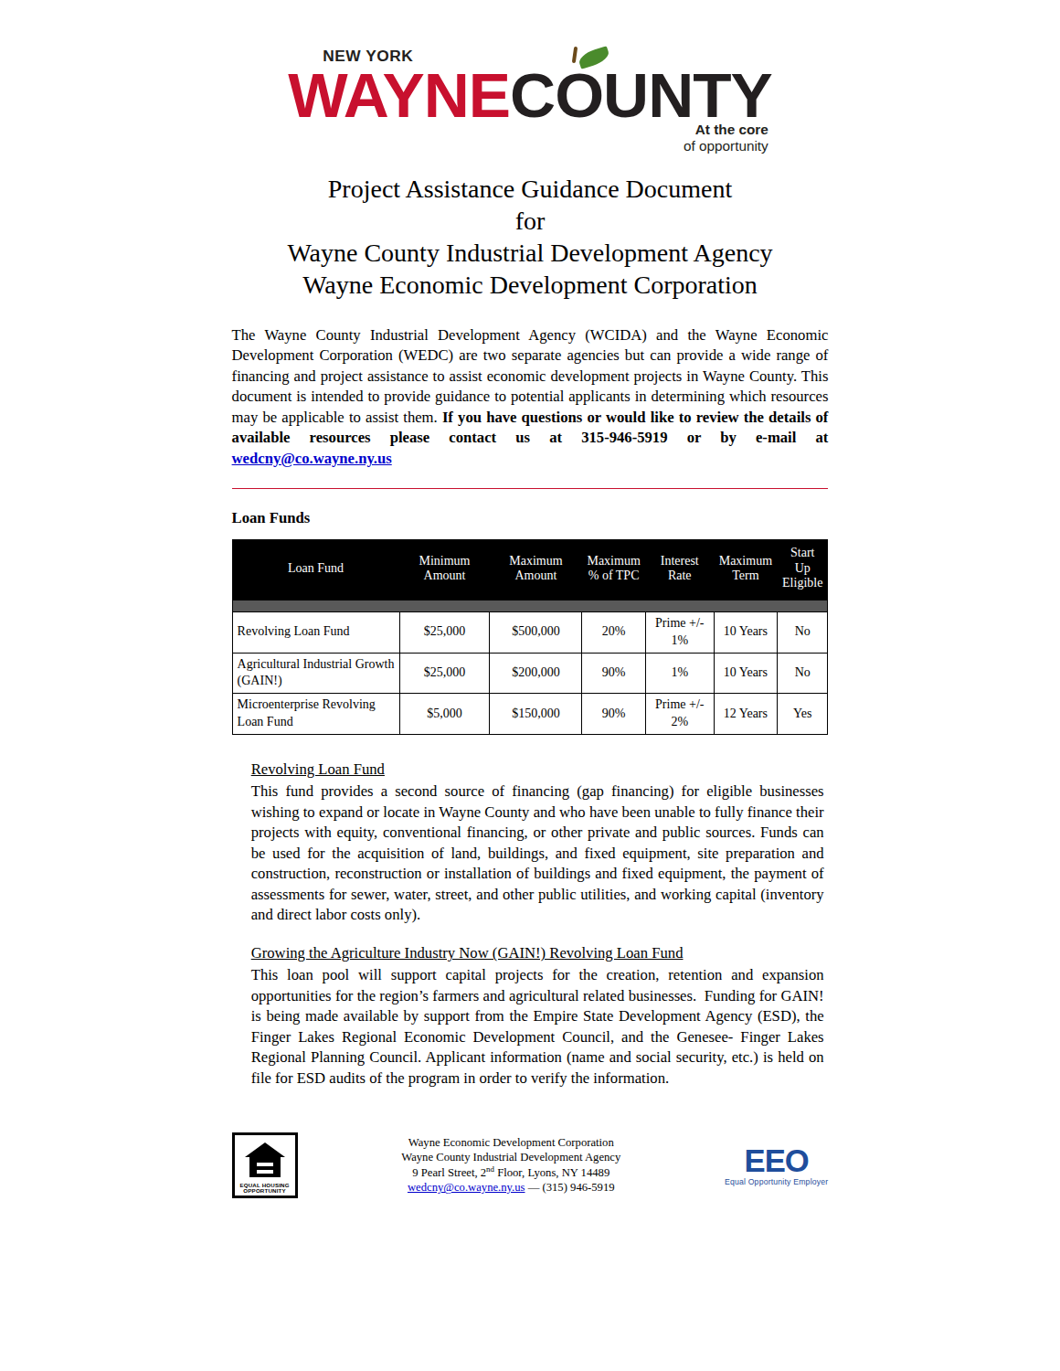NEW YORK
WAYNE COUNTY
At the core
of opportunity
Project Assistance Guidance Document
for
Wayne County Industrial Development Agency
Wayne Economic Development Corporation
The Wayne County Industrial Development Agency (WCIDA) and the Wayne Economic Development Corporation (WEDC) are two separate agencies but can provide a wide range of financing and project assistance to assist economic development projects in Wayne County. This document is intended to provide guidance to potential applicants in determining which resources may be applicable to assist them. If you have questions or would like to review the details of available resources please contact us at 315-946-5919 or by e-mail at wedcny@co.wayne.ny.us
Loan Funds
| Loan Fund | Minimum Amount | Maximum Amount | Maximum % of TPC | Interest Rate | Maximum Term | Start Up Eligible |
| --- | --- | --- | --- | --- | --- | --- |
| Revolving Loan Fund | $25,000 | $500,000 | 20% | Prime +/- 1% | 10 Years | No |
| Agricultural Industrial Growth (GAIN!) | $25,000 | $200,000 | 90% | 1% | 10 Years | No |
| Microenterprise Revolving Loan Fund | $5,000 | $150,000 | 90% | Prime +/- 2% | 12 Years | Yes |
Revolving Loan Fund
This fund provides a second source of financing (gap financing) for eligible businesses wishing to expand or locate in Wayne County and who have been unable to fully finance their projects with equity, conventional financing, or other private and public sources. Funds can be used for the acquisition of land, buildings, and fixed equipment, site preparation and construction, reconstruction or installation of buildings and fixed equipment, the payment of assessments for sewer, water, street, and other public utilities, and working capital (inventory and direct labor costs only).
Growing the Agriculture Industry Now (GAIN!) Revolving Loan Fund
This loan pool will support capital projects for the creation, retention and expansion opportunities for the region’s farmers and agricultural related businesses. Funding for GAIN! is being made available by support from the Empire State Development Agency (ESD), the Finger Lakes Regional Economic Development Council, and the Genesee- Finger Lakes Regional Planning Council. Applicant information (name and social security, etc.) is held on file for ESD audits of the program in order to verify the information.
EQUAL HOUSING
OPPORTUNITY
Wayne Economic Development Corporation
Wayne County Industrial Development Agency
9 Pearl Street, 2nd Floor, Lyons, NY 14489
wedcny@co.wayne.ny.us — (315) 946-5919
EEO
Equal Opportunity Employer